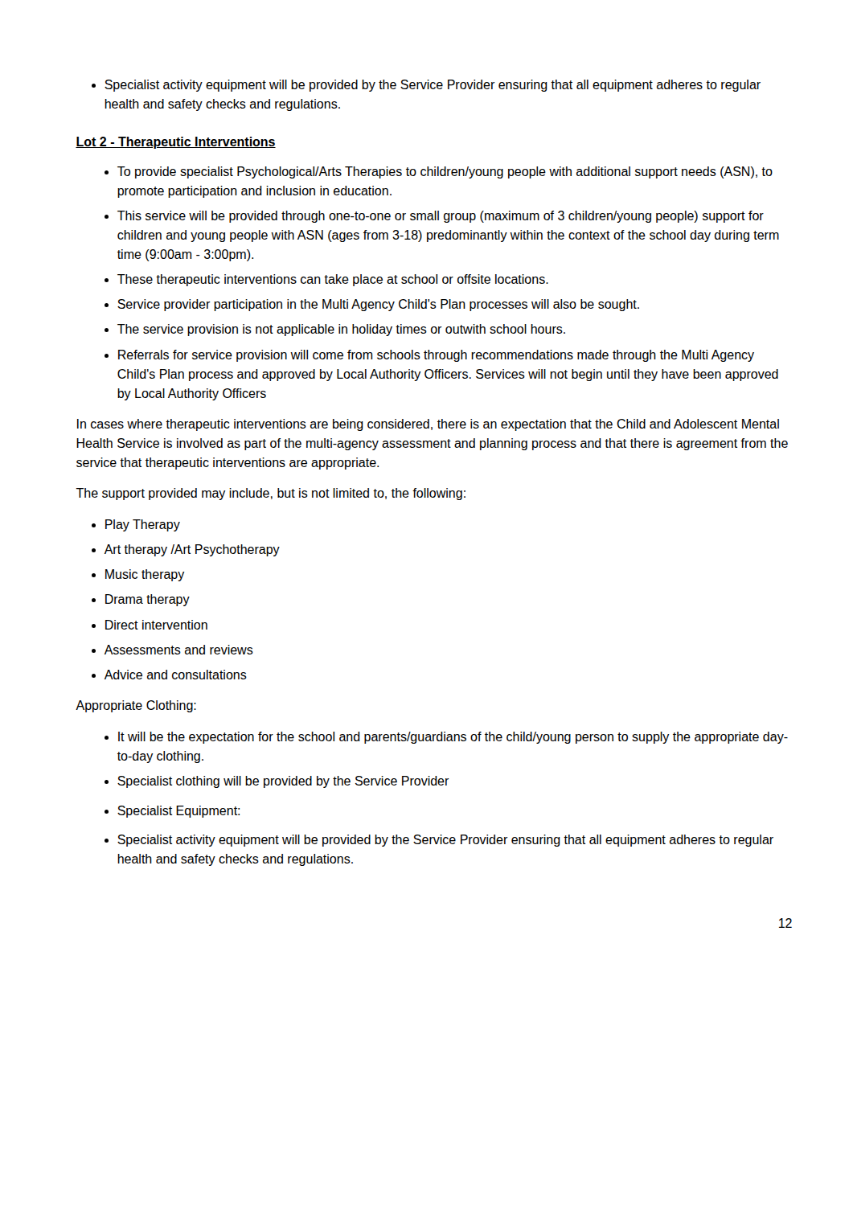Specialist activity equipment will be provided by the Service Provider ensuring that all equipment adheres to regular health and safety checks and regulations.
Lot 2 - Therapeutic Interventions
To provide specialist Psychological/Arts Therapies to children/young people with additional support needs (ASN), to promote participation and inclusion in education.
This service will be provided through one-to-one or small group (maximum of 3 children/young people) support for children and young people with ASN (ages from 3-18) predominantly within the context of the school day during term time (9:00am - 3:00pm).
These therapeutic interventions can take place at school or offsite locations.
Service provider participation in the Multi Agency Child's Plan processes will also be sought.
The service provision is not applicable in holiday times or outwith school hours.
Referrals for service provision will come from schools through recommendations made through the Multi Agency Child's Plan process and approved by Local Authority Officers. Services will not begin until they have been approved by Local Authority Officers
In cases where therapeutic interventions are being considered, there is an expectation that the Child and Adolescent Mental Health Service is involved as part of the multi-agency assessment and planning process and that there is agreement from the service that therapeutic interventions are appropriate.
The support provided may include, but is not limited to, the following:
Play Therapy
Art therapy /Art Psychotherapy
Music therapy
Drama therapy
Direct intervention
Assessments and reviews
Advice and consultations
Appropriate Clothing:
It will be the expectation for the school and parents/guardians of the child/young person to supply the appropriate day-to-day clothing.
Specialist clothing will be provided by the Service Provider
Specialist Equipment:
Specialist activity equipment will be provided by the Service Provider ensuring that all equipment adheres to regular health and safety checks and regulations.
12